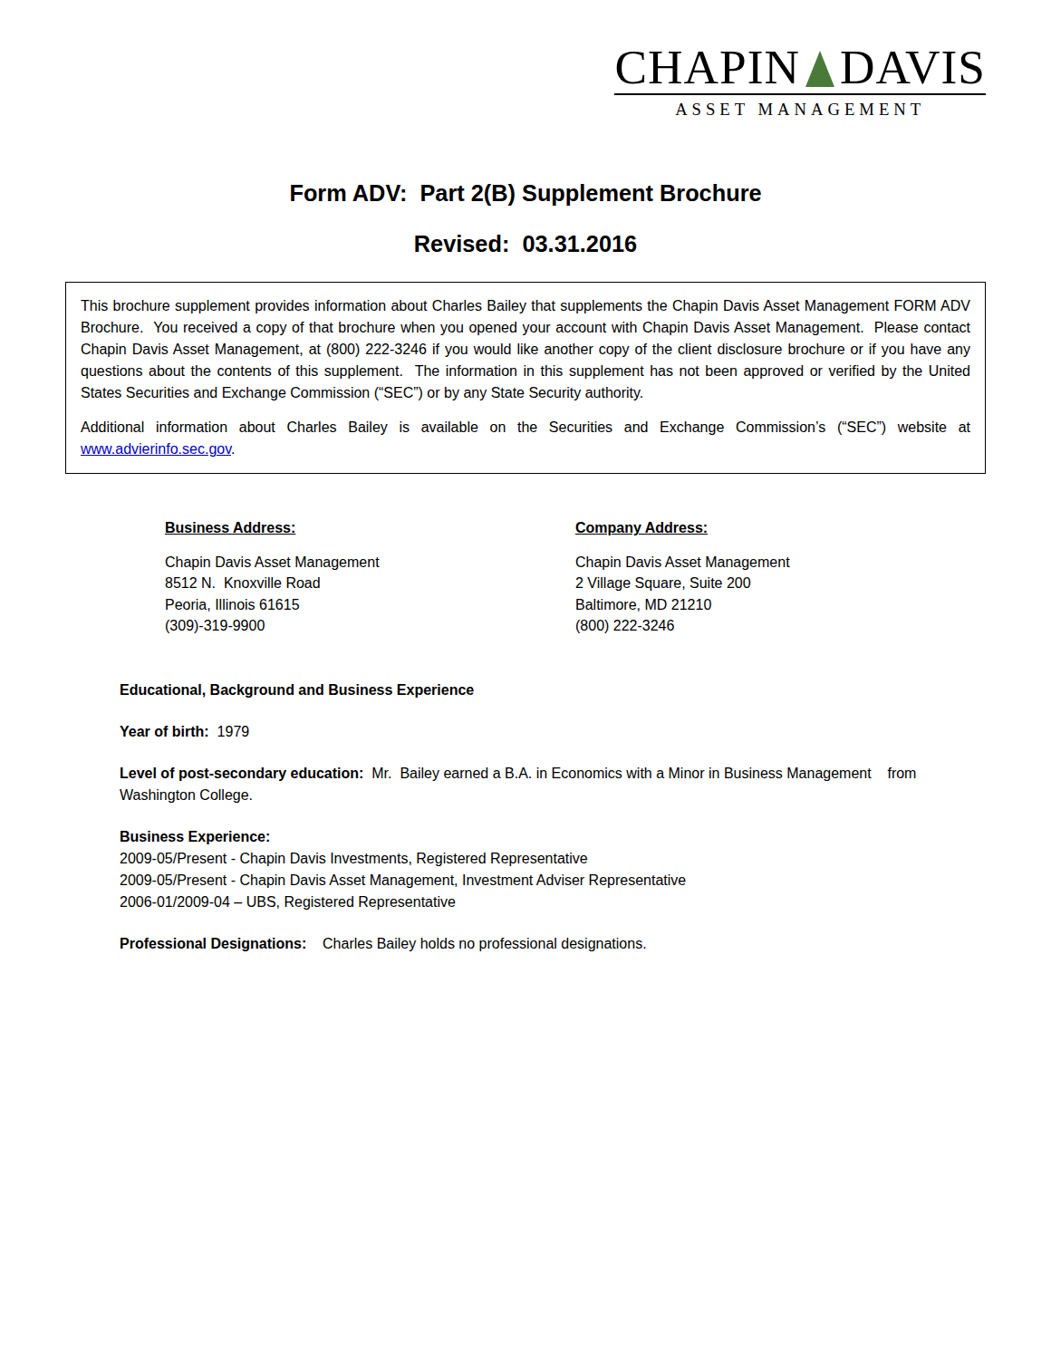CHAPIN DAVIS
ASSET MANAGEMENT
Form ADV: Part 2(B) Supplement Brochure
Revised: 03.31.2016
This brochure supplement provides information about Charles Bailey that supplements the Chapin Davis Asset Management FORM ADV Brochure. You received a copy of that brochure when you opened your account with Chapin Davis Asset Management. Please contact Chapin Davis Asset Management, at (800) 222-3246 if you would like another copy of the client disclosure brochure or if you have any questions about the contents of this supplement. The information in this supplement has not been approved or verified by the United States Securities and Exchange Commission (“SEC”) or by any State Security authority.
Additional information about Charles Bailey is available on the Securities and Exchange Commission’s (“SEC”) website at www.advierinfo.sec.gov.
| Business Address: | Company Address: |
| Chapin Davis Asset Management 8512 N. Knoxville Road Peoria, Illinois 61615 (309)-319-9900 | Chapin Davis Asset Management 2 Village Square, Suite 200 Baltimore, MD 21210 (800) 222-3246 |
Educational, Background and Business Experience
Year of birth: 1979
Level of post-secondary education: Mr. Bailey earned a B.A. in Economics with a Minor in Business Management from Washington College.
Business Experience:
2009-05/Present - Chapin Davis Investments, Registered Representative
2009-05/Present - Chapin Davis Asset Management, Investment Adviser Representative
2006-01/2009-04 – UBS, Registered Representative
Professional Designations: Charles Bailey holds no professional designations.